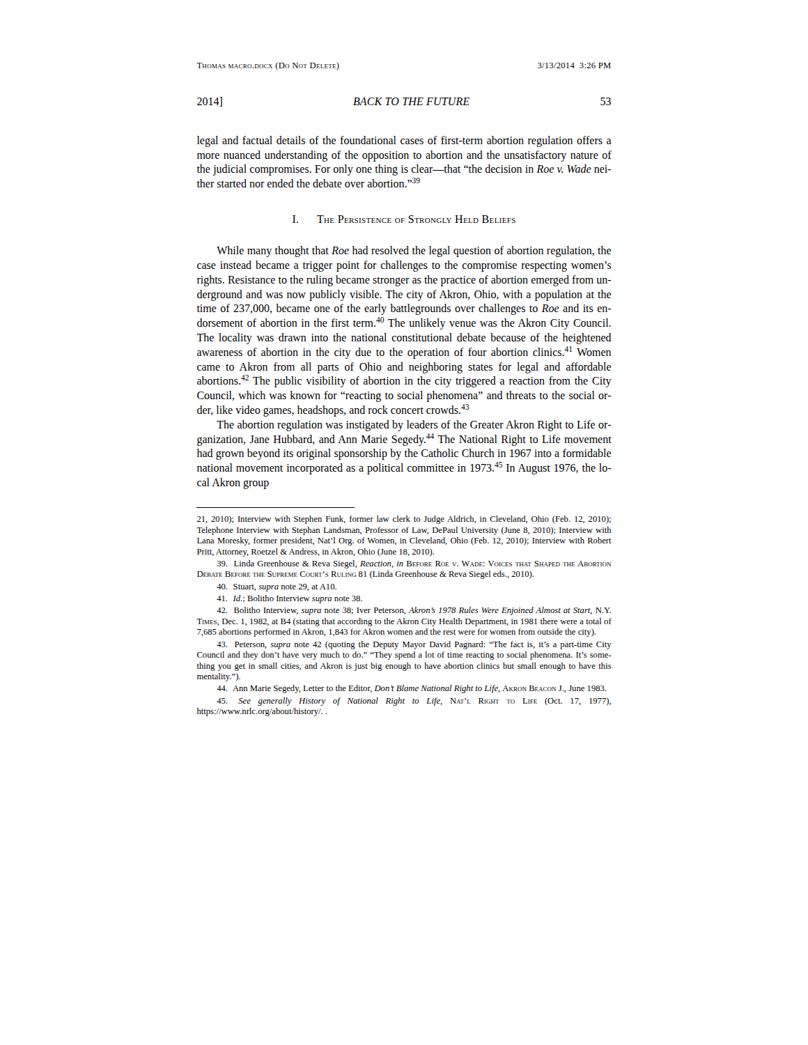Thomas macro.docx (Do Not Delete) 3/13/2014 3:26 PM
2014] BACK TO THE FUTURE 53
legal and factual details of the foundational cases of first-term abortion regulation offers a more nuanced understanding of the opposition to abortion and the unsatisfactory nature of the judicial compromises. For only one thing is clear—that “the decision in Roe v. Wade neither started nor ended the debate over abortion.”39
I. The Persistence of Strongly Held Beliefs
While many thought that Roe had resolved the legal question of abortion regulation, the case instead became a trigger point for challenges to the compromise respecting women’s rights. Resistance to the ruling became stronger as the practice of abortion emerged from underground and was now publicly visible. The city of Akron, Ohio, with a population at the time of 237,000, became one of the early battlegrounds over challenges to Roe and its endorsement of abortion in the first term.40 The unlikely venue was the Akron City Council. The locality was drawn into the national constitutional debate because of the heightened awareness of abortion in the city due to the operation of four abortion clinics.41 Women came to Akron from all parts of Ohio and neighboring states for legal and affordable abortions.42 The public visibility of abortion in the city triggered a reaction from the City Council, which was known for “reacting to social phenomena” and threats to the social order, like video games, headshops, and rock concert crowds.43
The abortion regulation was instigated by leaders of the Greater Akron Right to Life organization, Jane Hubbard, and Ann Marie Segedy.44 The National Right to Life movement had grown beyond its original sponsorship by the Catholic Church in 1967 into a formidable national movement incorporated as a political committee in 1973.45 In August 1976, the local Akron group
21, 2010); Interview with Stephen Funk, former law clerk to Judge Aldrich, in Cleveland, Ohio (Feb. 12, 2010); Telephone Interview with Stephan Landsman, Professor of Law, DePaul University (June 8, 2010); Interview with Lana Moresky, former president, Nat’l Org. of Women, in Cleveland, Ohio (Feb. 12, 2010); Interview with Robert Pritt, Attorney, Roetzel & Andress, in Akron, Ohio (June 18, 2010).
39. Linda Greenhouse & Reva Siegel, Reaction, in Before Roe v. Wade: Voices that Shaped the Abortion Debate Before the Supreme Court’s Ruling 81 (Linda Greenhouse & Reva Siegel eds., 2010).
40. Stuart, supra note 29, at A10.
41. Id.; Bolitho Interview supra note 38.
42. Bolitho Interview, supra note 38; Iver Peterson, Akron’s 1978 Rules Were Enjoined Almost at Start, N.Y. Times, Dec. 1, 1982, at B4 (stating that according to the Akron City Health Department, in 1981 there were a total of 7,685 abortions performed in Akron, 1,843 for Akron women and the rest were for women from outside the city).
43. Peterson, supra note 42 (quoting the Deputy Mayor David Pagnard: “The fact is, it’s a part-time City Council and they don’t have very much to do.” “They spend a lot of time reacting to social phenomena. It’s something you get in small cities, and Akron is just big enough to have abortion clinics but small enough to have this mentality.”).
44. Ann Marie Segedy, Letter to the Editor, Don’t Blame National Right to Life, Akron Beacon J., June 1983.
45. See generally History of National Right to Life, Nat’l Right to Life (Oct. 17, 1977), https://www.nrlc.org/about/history/. .